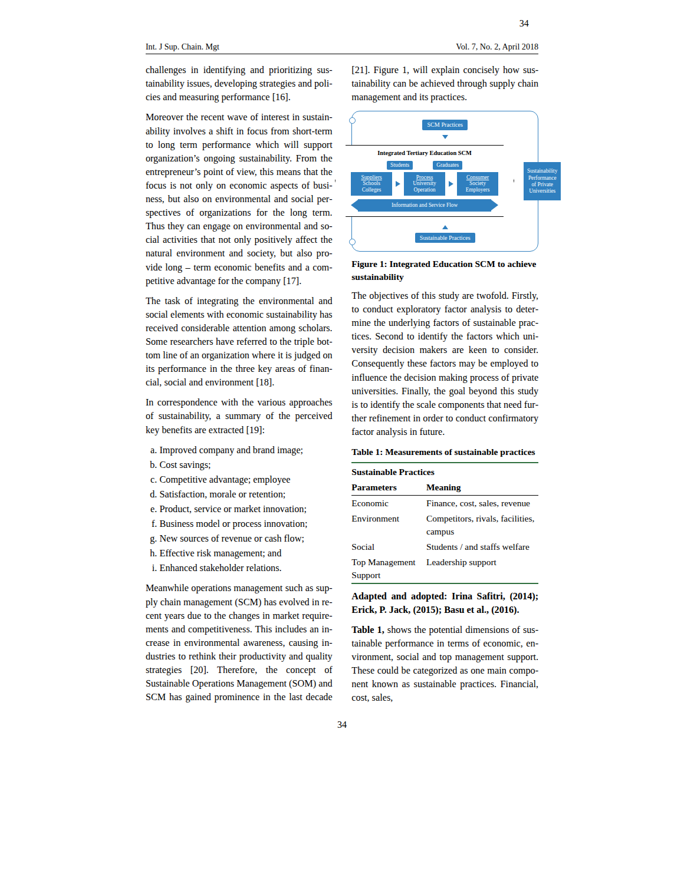34
Int. J Sup. Chain. Mgt Vol. 7, No. 2, April 2018
challenges in identifying and prioritizing sustainability issues, developing strategies and policies and measuring performance [16].
Moreover the recent wave of interest in sustainability involves a shift in focus from short-term to long term performance which will support organization’s ongoing sustainability. From the entrepreneur’s point of view, this means that the focus is not only on economic aspects of business, but also on environmental and social perspectives of organizations for the long term. Thus they can engage on environmental and social activities that not only positively affect the natural environment and society, but also provide long – term economic benefits and a competitive advantage for the company [17].
The task of integrating the environmental and social elements with economic sustainability has received considerable attention among scholars. Some researchers have referred to the triple bottom line of an organization where it is judged on its performance in the three key areas of financial, social and environment [18].
In correspondence with the various approaches of sustainability, a summary of the perceived key benefits are extracted [19]:
Improved company and brand image;
Cost savings;
Competitive advantage; employee
Satisfaction, morale or retention;
Product, service or market innovation;
Business model or process innovation;
New sources of revenue or cash flow;
Effective risk management; and
Enhanced stakeholder relations.
Meanwhile operations management such as supply chain management (SCM) has evolved in recent years due to the changes in market requirements and competitiveness. This includes an increase in environmental awareness, causing industries to rethink their productivity and quality strategies [20]. Therefore, the concept of Sustainable Operations Management (SOM) and SCM has gained prominence in the last decade [21]. Figure 1, will explain concisely how sustainability can be achieved through supply chain management and its practices.
SCM Practices
Integrated Tertiary Education SCM
Students Graduates
Suppliers
Schools
Colleges Process
University
Operation Consumer
Society
Employers
Information and Service Flow
Sustainability
Performance of Private
Universities
Sustainable Practices
Figure 1: Integrated Education SCM to achieve sustainability
The objectives of this study are twofold. Firstly, to conduct exploratory factor analysis to determine the underlying factors of sustainable practices. Second to identify the factors which university decision makers are keen to consider. Consequently these factors may be employed to influence the decision making process of private universities. Finally, the goal beyond this study is to identify the scale components that need further refinement in order to conduct confirmatory factor analysis in future.
Table 1: Measurements of sustainable practices
| Sustainable Practices |
| Parameters | Meaning |
| Economic | Finance, cost, sales, revenue |
| Environment | Competitors, rivals, facilities, campus |
| Social | Students / and staffs welfare |
| Top Management Support | Leadership support |
Adapted and adopted: Irina Safitri, (2014); Erick, P. Jack, (2015); Basu et al., (2016).
Table 1, shows the potential dimensions of sustainable performance in terms of economic, environment, social and top management support. These could be categorized as one main component known as sustainable practices. Financial, cost, sales,
34